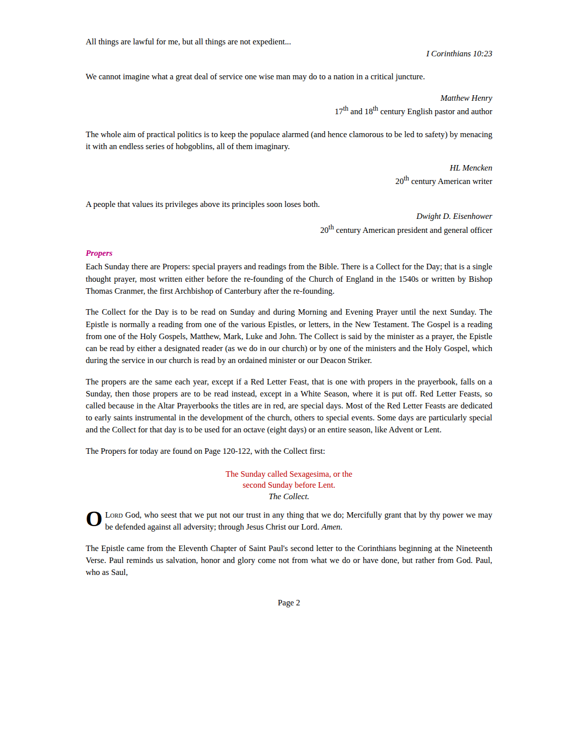All things are lawful for me, but all things are not expedient...
I Corinthians 10:23
We cannot imagine what a great deal of service one wise man may do to a nation in a critical juncture.
Matthew Henry
17th and 18th century English pastor and author
The whole aim of practical politics is to keep the populace alarmed (and hence clamorous to be led to safety) by menacing it with an endless series of hobgoblins, all of them imaginary.
HL Mencken
20th century American writer
A people that values its privileges above its principles soon loses both.
Dwight D. Eisenhower
20th century American president and general officer
Propers
Each Sunday there are Propers: special prayers and readings from the Bible. There is a Collect for the Day; that is a single thought prayer, most written either before the re-founding of the Church of England in the 1540s or written by Bishop Thomas Cranmer, the first Archbishop of Canterbury after the re-founding.
The Collect for the Day is to be read on Sunday and during Morning and Evening Prayer until the next Sunday. The Epistle is normally a reading from one of the various Epistles, or letters, in the New Testament. The Gospel is a reading from one of the Holy Gospels, Matthew, Mark, Luke and John. The Collect is said by the minister as a prayer, the Epistle can be read by either a designated reader (as we do in our church) or by one of the ministers and the Holy Gospel, which during the service in our church is read by an ordained minister or our Deacon Striker.
The propers are the same each year, except if a Red Letter Feast, that is one with propers in the prayerbook, falls on a Sunday, then those propers are to be read instead, except in a White Season, where it is put off. Red Letter Feasts, so called because in the Altar Prayerbooks the titles are in red, are special days. Most of the Red Letter Feasts are dedicated to early saints instrumental in the development of the church, others to special events. Some days are particularly special and the Collect for that day is to be used for an octave (eight days) or an entire season, like Advent or Lent.
The Propers for today are found on Page 120-122, with the Collect first:
The Sunday called Sexagesima, or the
second Sunday before Lent.
The Collect.
O Lord God, who seest that we put not our trust in any thing that we do; Mercifully grant that by thy power we may be defended against all adversity; through Jesus Christ our Lord. Amen.
The Epistle came from the Eleventh Chapter of Saint Paul's second letter to the Corinthians beginning at the Nineteenth Verse. Paul reminds us salvation, honor and glory come not from what we do or have done, but rather from God. Paul, who as Saul,
Page 2